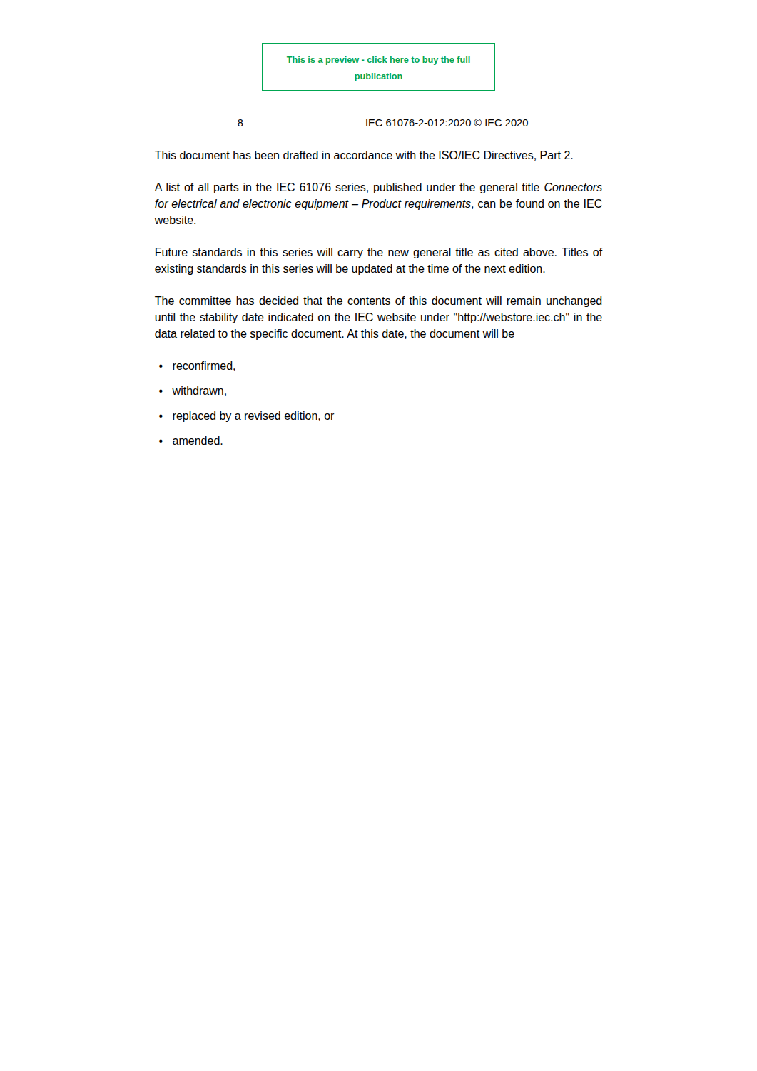This is a preview - click here to buy the full publication
– 8 – IEC 61076-2-012:2020 © IEC 2020
This document has been drafted in accordance with the ISO/IEC Directives, Part 2.
A list of all parts in the IEC 61076 series, published under the general title Connectors for electrical and electronic equipment – Product requirements, can be found on the IEC website.
Future standards in this series will carry the new general title as cited above. Titles of existing standards in this series will be updated at the time of the next edition.
The committee has decided that the contents of this document will remain unchanged until the stability date indicated on the IEC website under "http://webstore.iec.ch" in the data related to the specific document. At this date, the document will be
reconfirmed,
withdrawn,
replaced by a revised edition, or
amended.